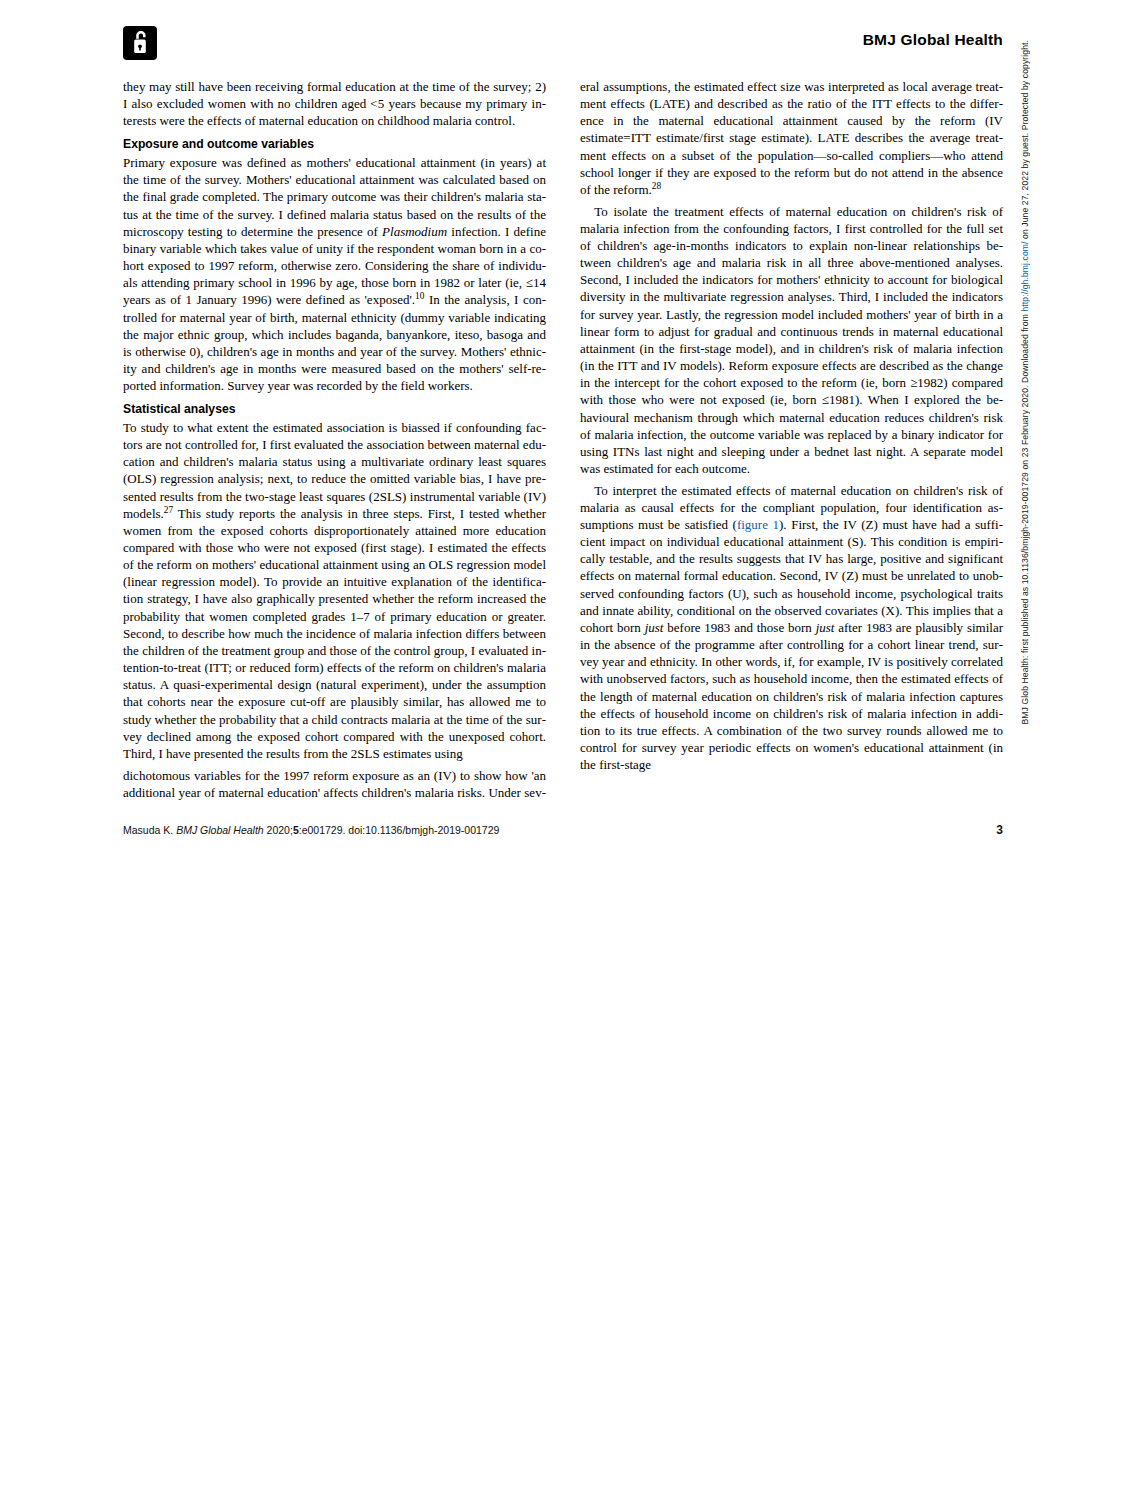BMJ Glob Health: first published as 10.1136/bmjgh-2019-001729 on 23 February 2020. Downloaded from http://gh.bmj.com/ on June 27, 2022 by guest. Protected by copyright.
BMJ Global Health
they may still have been receiving formal education at the time of the survey; 2) I also excluded women with no children aged <5 years because my primary interests were the effects of maternal education on childhood malaria control.
Exposure and outcome variables
Primary exposure was defined as mothers' educational attainment (in years) at the time of the survey. Mothers' educational attainment was calculated based on the final grade completed. The primary outcome was their children's malaria status at the time of the survey. I defined malaria status based on the results of the microscopy testing to determine the presence of Plasmodium infection. I define binary variable which takes value of unity if the respondent woman born in a cohort exposed to 1997 reform, otherwise zero. Considering the share of individuals attending primary school in 1996 by age, those born in 1982 or later (ie, ≤14 years as of 1 January 1996) were defined as 'exposed'.10 In the analysis, I controlled for maternal year of birth, maternal ethnicity (dummy variable indicating the major ethnic group, which includes baganda, banyankore, iteso, basoga and is otherwise 0), children's age in months and year of the survey. Mothers' ethnicity and children's age in months were measured based on the mothers' self-reported information. Survey year was recorded by the field workers.
Statistical analyses
To study to what extent the estimated association is biassed if confounding factors are not controlled for, I first evaluated the association between maternal education and children's malaria status using a multivariate ordinary least squares (OLS) regression analysis; next, to reduce the omitted variable bias, I have presented results from the two-stage least squares (2SLS) instrumental variable (IV) models.27 This study reports the analysis in three steps. First, I tested whether women from the exposed cohorts disproportionately attained more education compared with those who were not exposed (first stage). I estimated the effects of the reform on mothers' educational attainment using an OLS regression model (linear regression model). To provide an intuitive explanation of the identification strategy, I have also graphically presented whether the reform increased the probability that women completed grades 1–7 of primary education or greater. Second, to describe how much the incidence of malaria infection differs between the children of the treatment group and those of the control group, I evaluated intention-to-treat (ITT; or reduced form) effects of the reform on children's malaria status. A quasi-experimental design (natural experiment), under the assumption that cohorts near the exposure cut-off are plausibly similar, has allowed me to study whether the probability that a child contracts malaria at the time of the survey declined among the exposed cohort compared with the unexposed cohort. Third, I have presented the results from the 2SLS estimates using
dichotomous variables for the 1997 reform exposure as an (IV) to show how 'an additional year of maternal education' affects children's malaria risks. Under several assumptions, the estimated effect size was interpreted as local average treatment effects (LATE) and described as the ratio of the ITT effects to the difference in the maternal educational attainment caused by the reform (IV estimate=ITT estimate/first stage estimate). LATE describes the average treatment effects on a subset of the population—so-called compliers—who attend school longer if they are exposed to the reform but do not attend in the absence of the reform.28
To isolate the treatment effects of maternal education on children's risk of malaria infection from the confounding factors, I first controlled for the full set of children's age-in-months indicators to explain non-linear relationships between children's age and malaria risk in all three above-mentioned analyses. Second, I included the indicators for mothers' ethnicity to account for biological diversity in the multivariate regression analyses. Third, I included the indicators for survey year. Lastly, the regression model included mothers' year of birth in a linear form to adjust for gradual and continuous trends in maternal educational attainment (in the first-stage model), and in children's risk of malaria infection (in the ITT and IV models). Reform exposure effects are described as the change in the intercept for the cohort exposed to the reform (ie, born ≥1982) compared with those who were not exposed (ie, born ≤1981). When I explored the behavioural mechanism through which maternal education reduces children's risk of malaria infection, the outcome variable was replaced by a binary indicator for using ITNs last night and sleeping under a bednet last night. A separate model was estimated for each outcome.
To interpret the estimated effects of maternal education on children's risk of malaria as causal effects for the compliant population, four identification assumptions must be satisfied (figure 1). First, the IV (Z) must have had a sufficient impact on individual educational attainment (S). This condition is empirically testable, and the results suggests that IV has large, positive and significant effects on maternal formal education. Second, IV (Z) must be unrelated to unobserved confounding factors (U), such as household income, psychological traits and innate ability, conditional on the observed covariates (X). This implies that a cohort born just before 1983 and those born just after 1983 are plausibly similar in the absence of the programme after controlling for a cohort linear trend, survey year and ethnicity. In other words, if, for example, IV is positively correlated with unobserved factors, such as household income, then the estimated effects of the length of maternal education on children's risk of malaria infection captures the effects of household income on children's risk of malaria infection in addition to its true effects. A combination of the two survey rounds allowed me to control for survey year periodic effects on women's educational attainment (in the first-stage
Masuda K. BMJ Global Health 2020;5:e001729. doi:10.1136/bmjgh-2019-001729
3